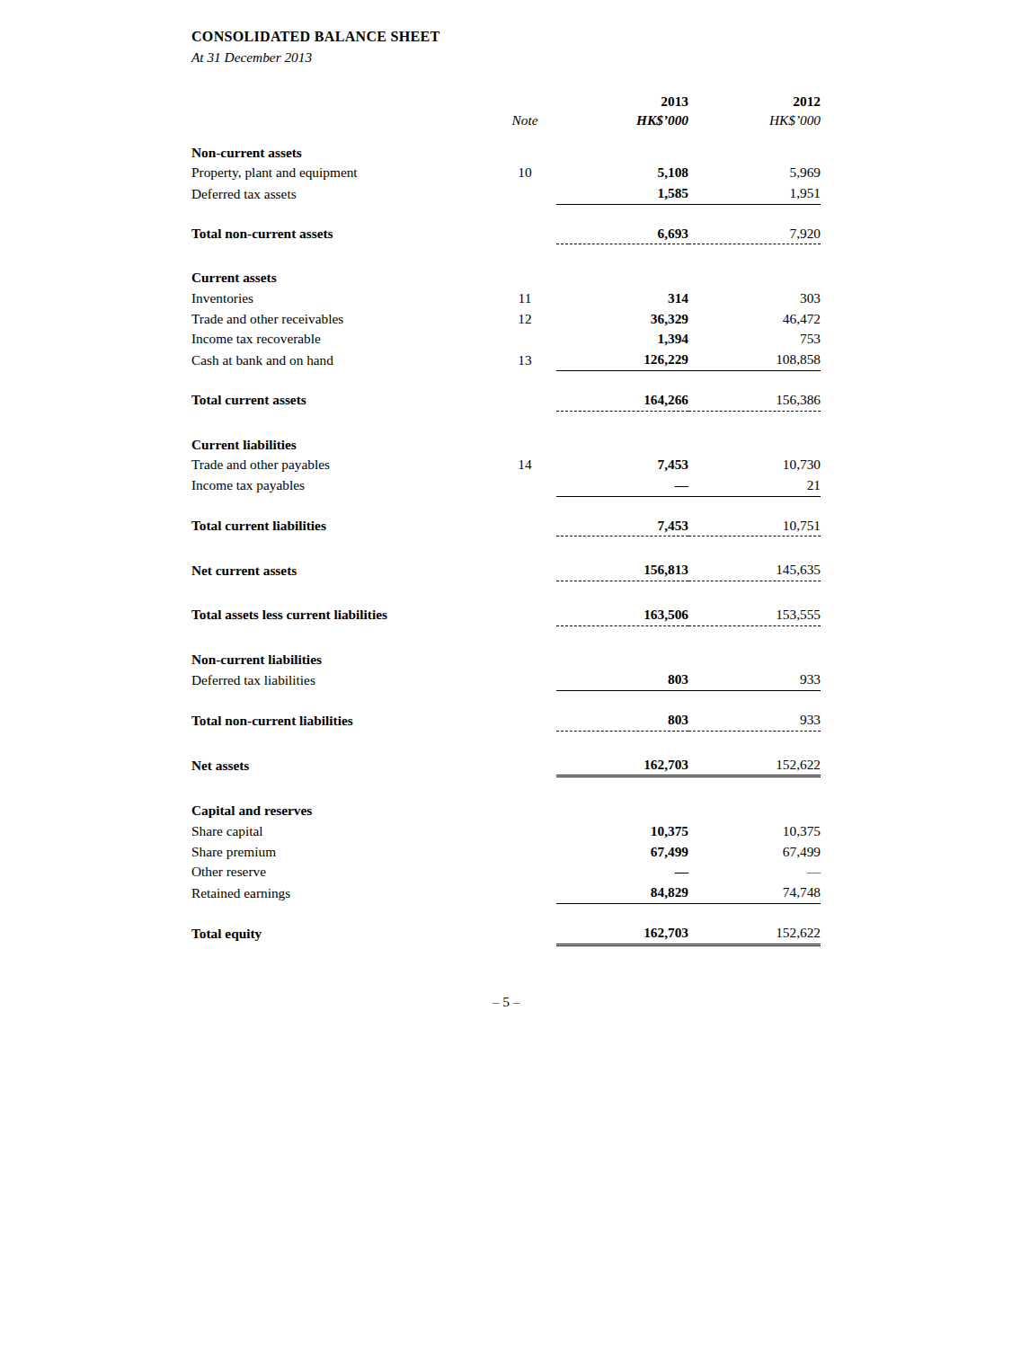CONSOLIDATED BALANCE SHEET
At 31 December 2013
| | | 2013 | 2012 |
| | Note | HK$’000 | HK$’000 |
| Non-current assets | | | |
| Property, plant and equipment | 10 | 5,108 | 5,969 |
| Deferred tax assets | | 1,585 | 1,951 |
| Total non-current assets | | 6,693 | 7,920 |
| Current assets | | | |
| Inventories | 11 | 314 | 303 |
| Trade and other receivables | 12 | 36,329 | 46,472 |
| Income tax recoverable | | 1,394 | 753 |
| Cash at bank and on hand | 13 | 126,229 | 108,858 |
| Total current assets | | 164,266 | 156,386 |
| Current liabilities | | | |
| Trade and other payables | 14 | 7,453 | 10,730 |
| Income tax payables | | — | 21 |
| Total current liabilities | | 7,453 | 10,751 |
| Net current assets | | 156,813 | 145,635 |
| Total assets less current liabilities | | 163,506 | 153,555 |
| Non-current liabilities | | | |
| Deferred tax liabilities | | 803 | 933 |
| Total non-current liabilities | | 803 | 933 |
| Net assets | | 162,703 | 152,622 |
| Capital and reserves | | | |
| Share capital | | 10,375 | 10,375 |
| Share premium | | 67,499 | 67,499 |
| Other reserve | | — | — |
| Retained earnings | | 84,829 | 74,748 |
| Total equity | | 162,703 | 152,622 |
– 5 –